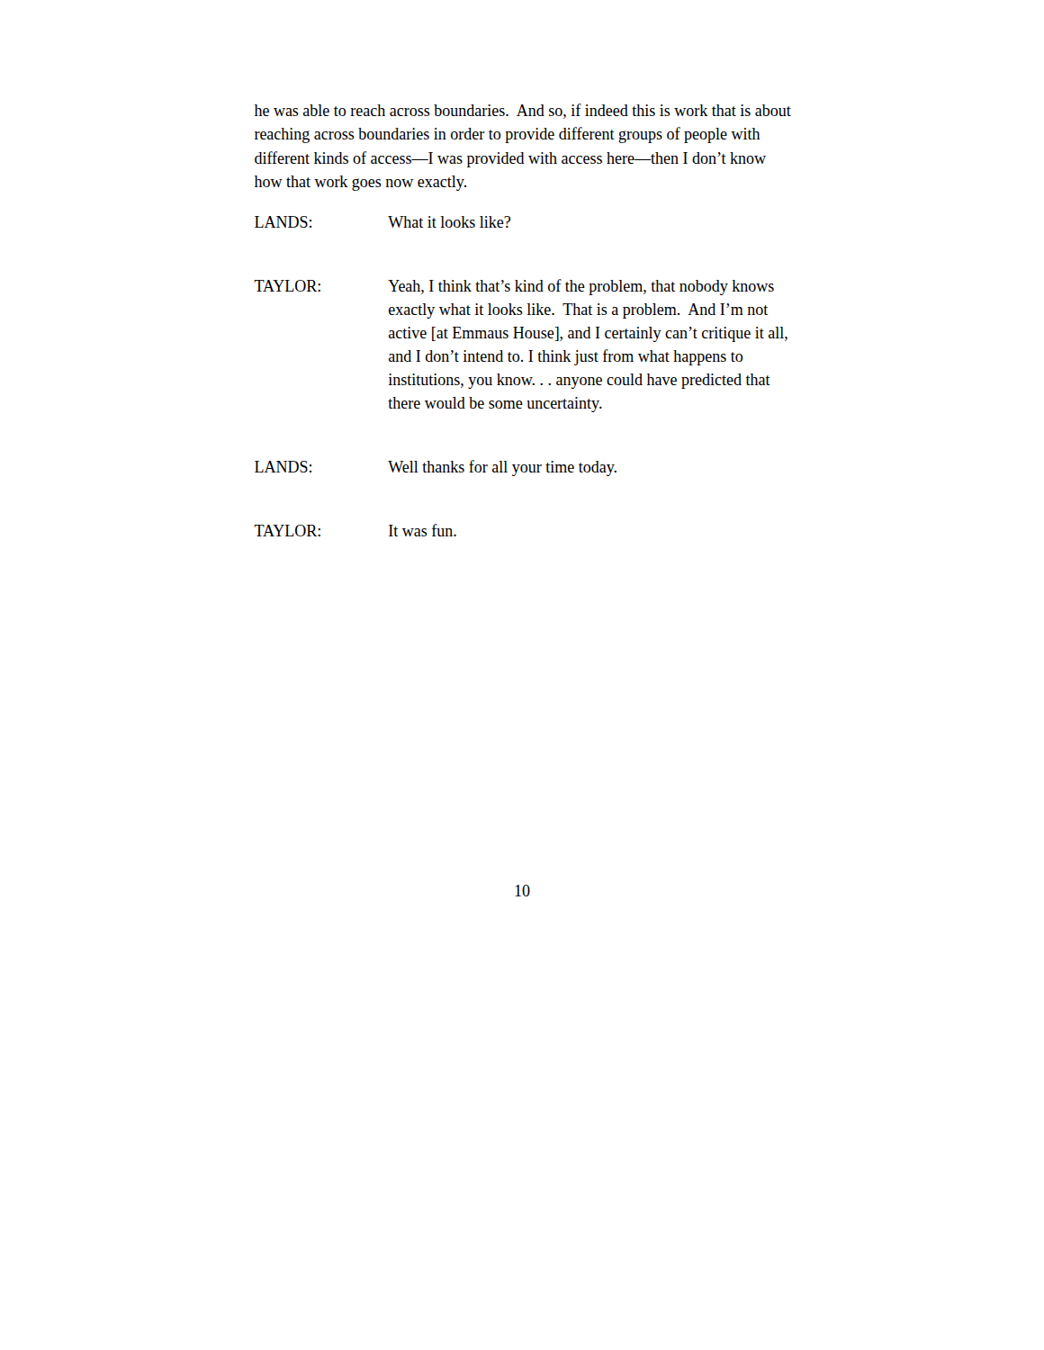he was able to reach across boundaries. And so, if indeed this is work that is about reaching across boundaries in order to provide different groups of people with different kinds of access—I was provided with access here—then I don’t know how that work goes now exactly.
LANDS:
What it looks like?
TAYLOR:
Yeah, I think that’s kind of the problem, that nobody knows exactly what it looks like. That is a problem. And I’m not active [at Emmaus House], and I certainly can’t critique it all, and I don’t intend to. I think just from what happens to institutions, you know. . . anyone could have predicted that there would be some uncertainty.
LANDS:
Well thanks for all your time today.
TAYLOR:
It was fun.
10